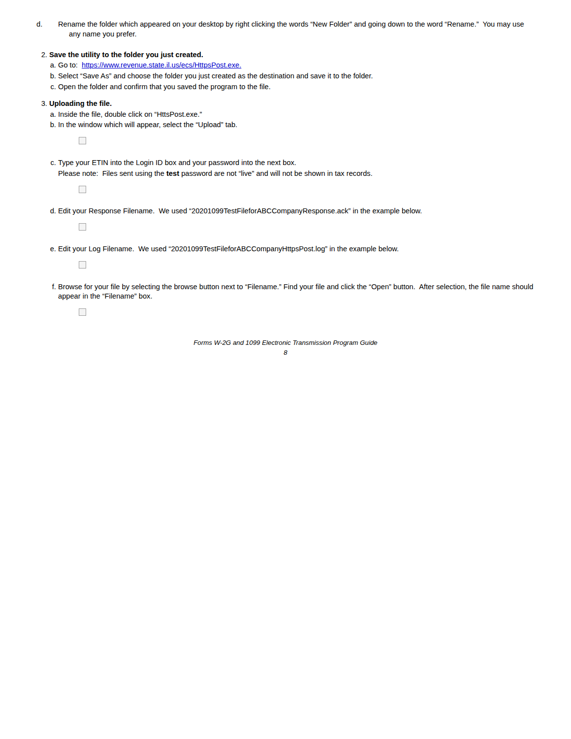d. Rename the folder which appeared on your desktop by right clicking the words “New Folder” and going down to the word “Rename.” You may use any name you prefer.
Save the utility to the folder you just created.
Go to: https://www.revenue.state.il.us/ecs/HttpsPost.exe.
Select “Save As” and choose the folder you just created as the destination and save it to the folder.
Open the folder and confirm that you saved the program to the file.
Uploading the file.
Inside the file, double click on “HttsPost.exe.”
In the window which will appear, select the “Upload” tab.
Type your ETIN into the Login ID box and your password into the next box.
Please note: Files sent using the test password are not “live” and will not be shown in tax records.
Edit your Response Filename. We used “20201099TestFileforABCCompanyResponse.ack” in the example below.
Edit your Log Filename. We used “20201099TestFileforABCCompanyHttpsPost.log” in the example below.
Browse for your file by selecting the browse button next to “Filename.” Find your file and click the “Open” button. After selection, the file name should appear in the “Filename” box.
Forms W-2G and 1099 Electronic Transmission Program Guide
8